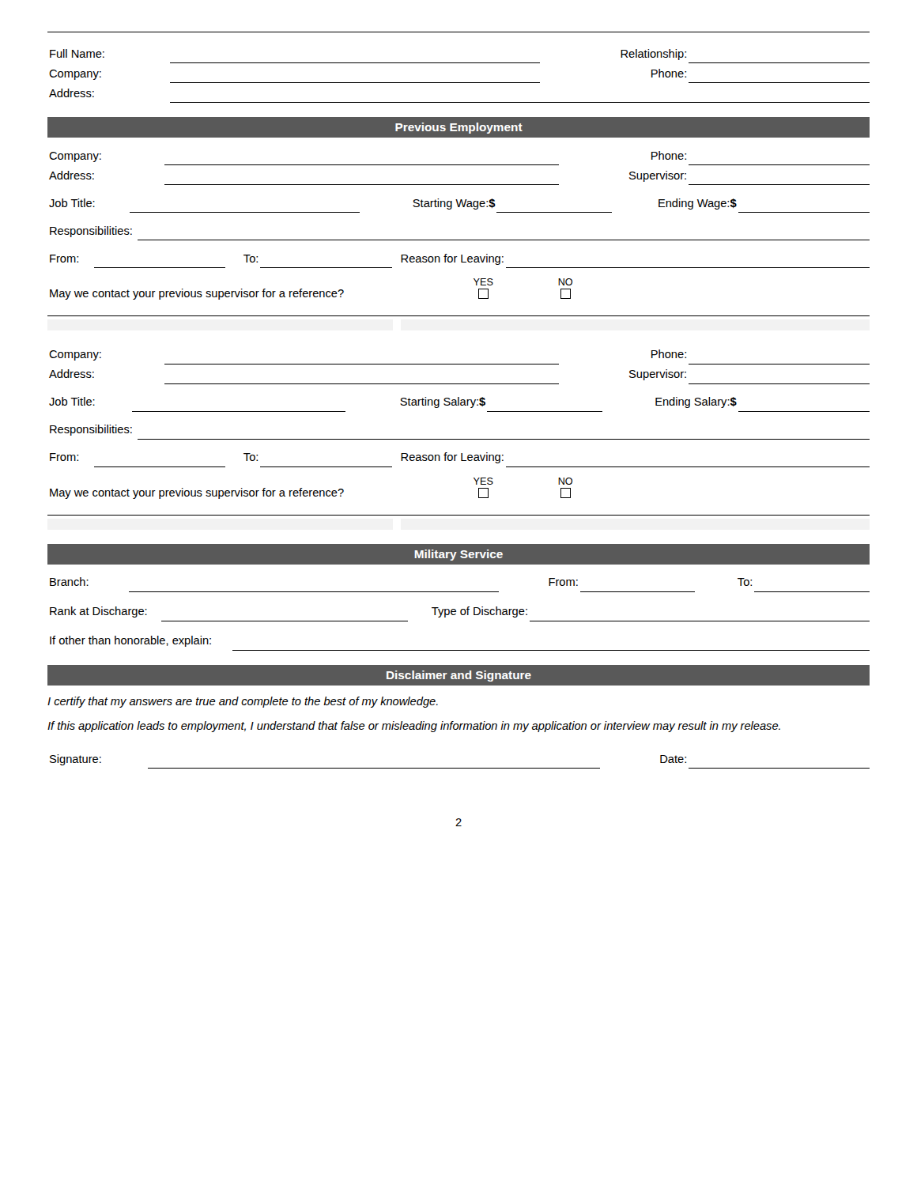| Full Name: | | Relationship: | |
| Company: | | Phone: | |
| Address: | |
Previous Employment
| Company: | | Phone: | |
| Address: | | Supervisor: | |
| Job Title: | | Starting Wage: $ | | Ending Wage: $ | |
| Responsibilities: | |
| From: | | To: | | Reason for Leaving: | |
| May we contact your previous supervisor for a reference? | YES | NO | |
| Company: | | Phone: | |
| Address: | | Supervisor: | |
| Job Title: | | Starting Salary: $ | | Ending Salary: $ | |
| Responsibilities: | |
| From: | | To: | | Reason for Leaving: | |
| May we contact your previous supervisor for a reference? | YES | NO | |
Military Service
| Branch: | | From: | | To: | |
| Rank at Discharge: | | Type of Discharge: | |
| If other than honorable, explain: | |
Disclaimer and Signature
I certify that my answers are true and complete to the best of my knowledge.
If this application leads to employment, I understand that false or misleading information in my application or interview may result in my release.
| Signature: | | Date: | |
2